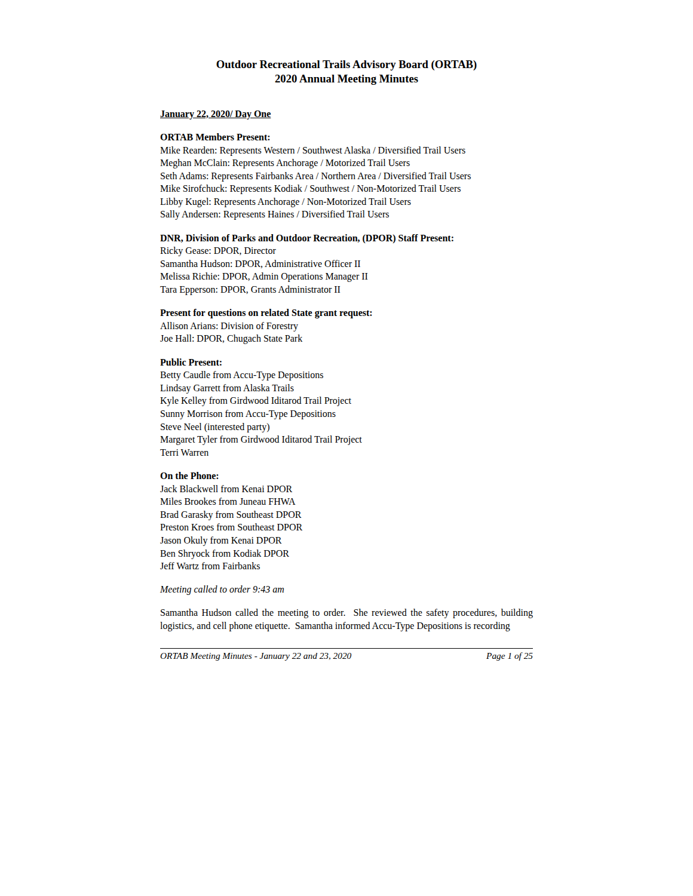Outdoor Recreational Trails Advisory Board (ORTAB)
2020 Annual Meeting Minutes
January 22, 2020/ Day One
ORTAB Members Present:
Mike Rearden: Represents Western / Southwest Alaska / Diversified Trail Users
Meghan McClain: Represents Anchorage / Motorized Trail Users
Seth Adams: Represents Fairbanks Area / Northern Area / Diversified Trail Users
Mike Sirofchuck: Represents Kodiak / Southwest / Non-Motorized Trail Users
Libby Kugel: Represents Anchorage / Non-Motorized Trail Users
Sally Andersen: Represents Haines / Diversified Trail Users
DNR, Division of Parks and Outdoor Recreation, (DPOR) Staff Present:
Ricky Gease: DPOR, Director
Samantha Hudson: DPOR, Administrative Officer II
Melissa Richie: DPOR, Admin Operations Manager II
Tara Epperson: DPOR, Grants Administrator II
Present for questions on related State grant request:
Allison Arians: Division of Forestry
Joe Hall: DPOR, Chugach State Park
Public Present:
Betty Caudle from Accu-Type Depositions
Lindsay Garrett from Alaska Trails
Kyle Kelley from Girdwood Iditarod Trail Project
Sunny Morrison from Accu-Type Depositions
Steve Neel (interested party)
Margaret Tyler from Girdwood Iditarod Trail Project
Terri Warren
On the Phone:
Jack Blackwell from Kenai DPOR
Miles Brookes from Juneau FHWA
Brad Garasky from Southeast DPOR
Preston Kroes from Southeast DPOR
Jason Okuly from Kenai DPOR
Ben Shryock from Kodiak DPOR
Jeff Wartz from Fairbanks
Meeting called to order 9:43 am
Samantha Hudson called the meeting to order. She reviewed the safety procedures, building logistics, and cell phone etiquette. Samantha informed Accu-Type Depositions is recording
ORTAB Meeting Minutes - January 22 and 23, 2020 Page 1 of 25